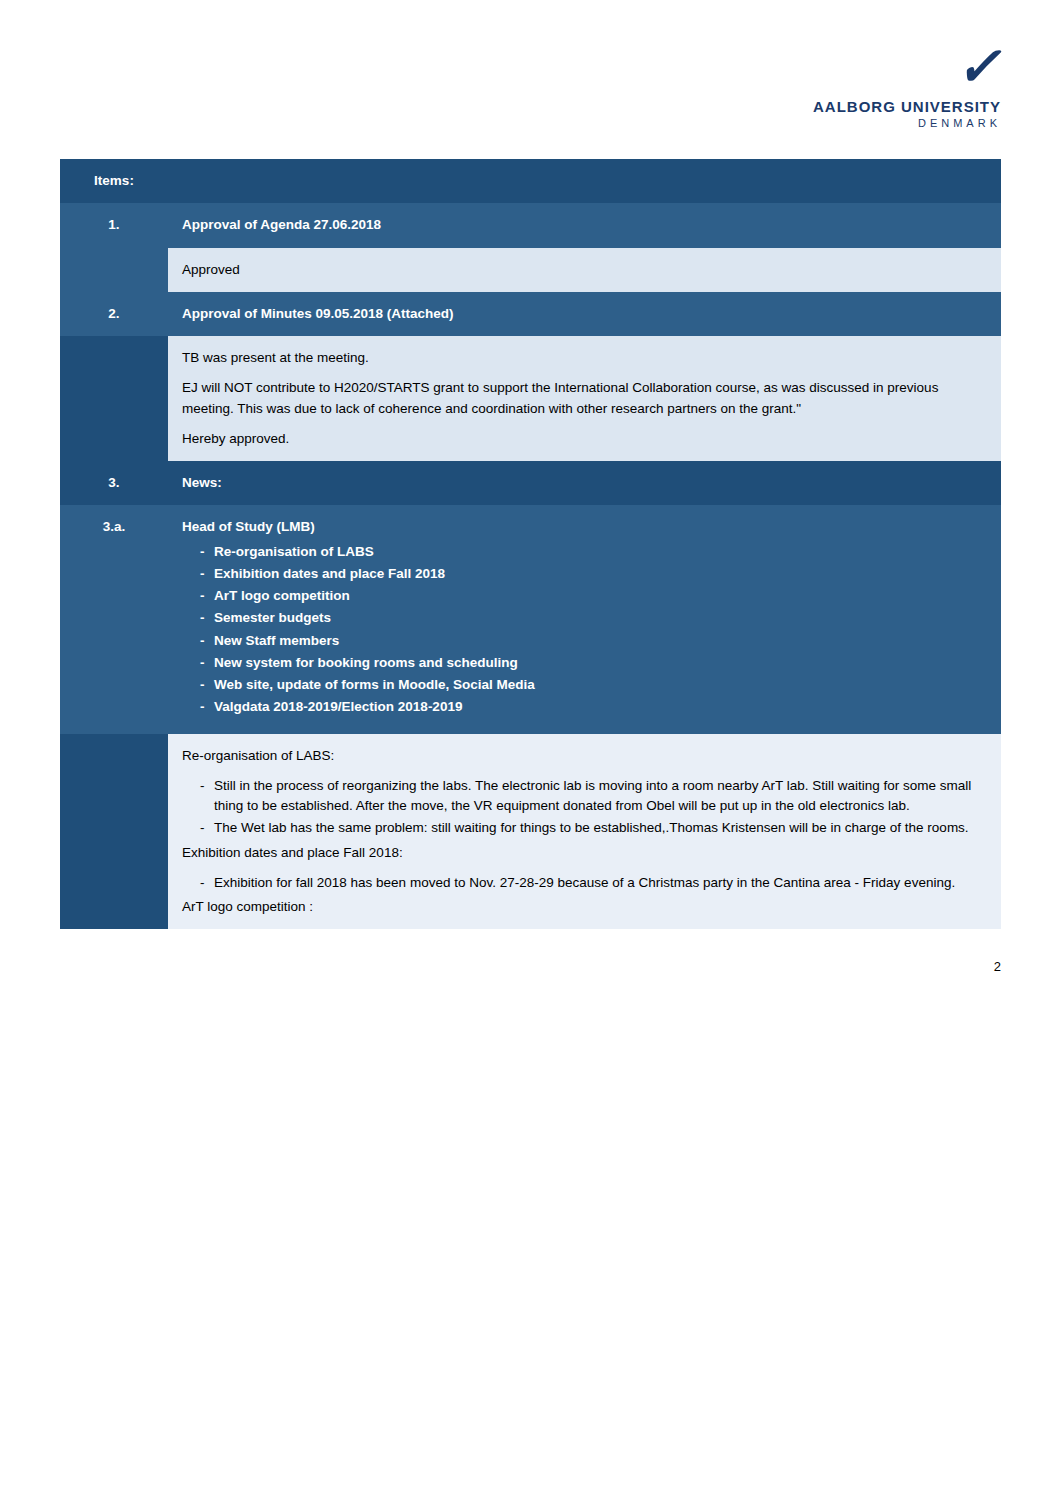✓
AALBORG UNIVERSITY
DENMARK
| Items: | |
| 1. | Approval of Agenda 27.06.2018 |
| | Approved |
| 2. | Approval of Minutes 09.05.2018 (Attached) |
| | TB was present at the meeting. EJ will NOT contribute to H2020/STARTS grant to support the International Collaboration course, as was discussed in previous meeting. This was due to lack of coherence and coordination with other research partners on the grant." Hereby approved. |
| 3. | News: |
| 3.a. | Head of Study (LMB) Re-organisation of LABS Exhibition dates and place Fall 2018 ArT logo competition Semester budgets New Staff members New system for booking rooms and scheduling Web site, update of forms in Moodle, Social Media Valgdata 2018-2019/Election 2018-2019 |
| | Re-organisation of LABS: Still in the process of reorganizing the labs. The electronic lab is moving into a room nearby ArT lab. Still waiting for some small thing to be established. After the move, the VR equipment donated from Obel will be put up in the old electronics lab. The Wet lab has the same problem: still waiting for things to be established,.Thomas Kristensen will be in charge of the rooms. Exhibition dates and place Fall 2018: Exhibition for fall 2018 has been moved to Nov. 27-28-29 because of a Christmas party in the Cantina area - Friday evening. ArT logo competition : |
2